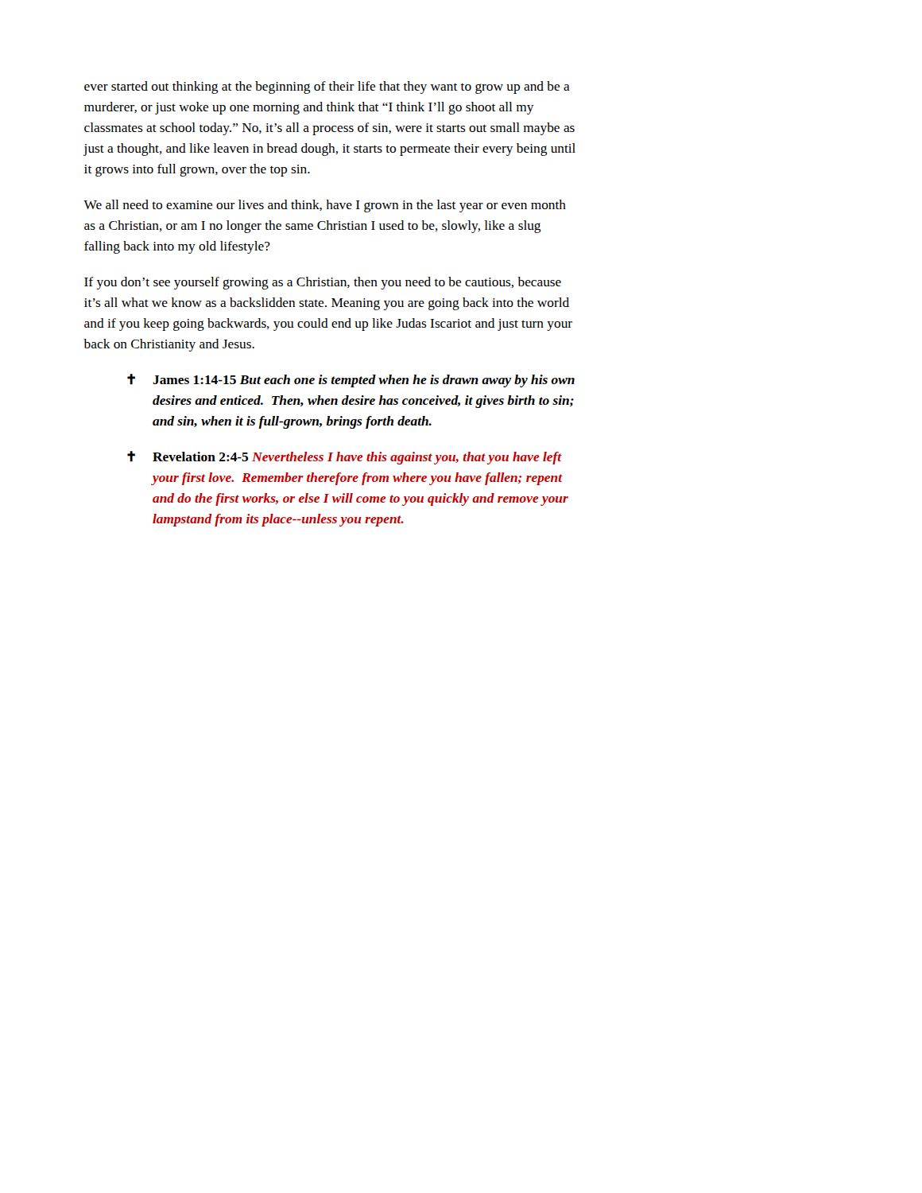ever started out thinking at the beginning of their life that they want to grow up and be a murderer, or just woke up one morning and think that “I think I’ll go shoot all my classmates at school today.” No, it’s all a process of sin, were it starts out small maybe as just a thought, and like leaven in bread dough, it starts to permeate their every being until it grows into full grown, over the top sin.
We all need to examine our lives and think, have I grown in the last year or even month as a Christian, or am I no longer the same Christian I used to be, slowly, like a slug falling back into my old lifestyle?
If you don’t see yourself growing as a Christian, then you need to be cautious, because it’s all what we know as a backslidden state. Meaning you are going back into the world and if you keep going backwards, you could end up like Judas Iscariot and just turn your back on Christianity and Jesus.
James 1:14-15 But each one is tempted when he is drawn away by his own desires and enticed. Then, when desire has conceived, it gives birth to sin; and sin, when it is full-grown, brings forth death.
Revelation 2:4-5 Nevertheless I have this against you, that you have left your first love. Remember therefore from where you have fallen; repent and do the first works, or else I will come to you quickly and remove your lampstand from its place--unless you repent.